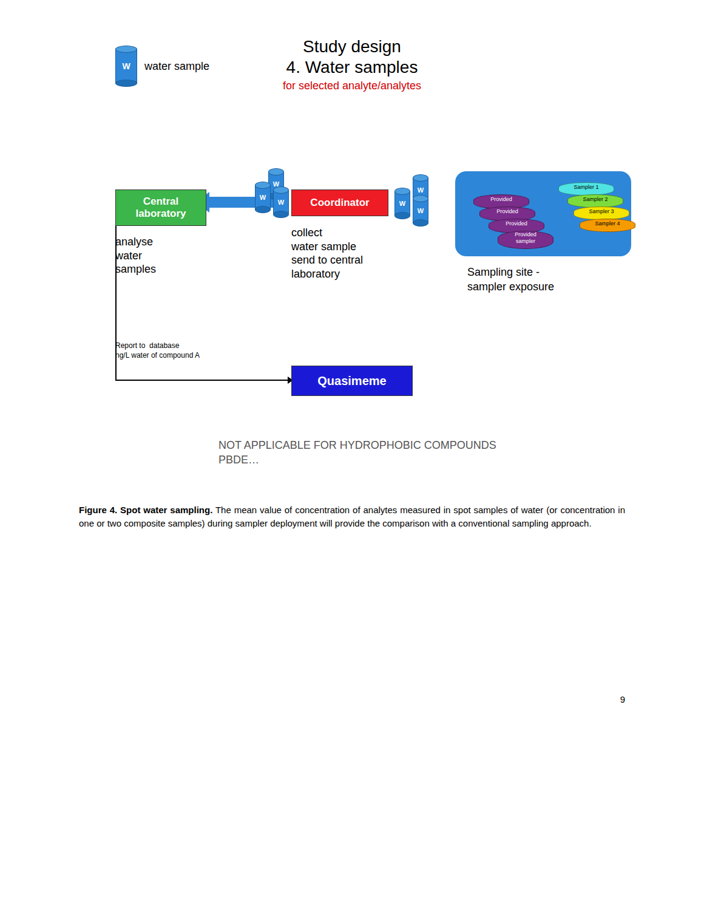W
water sample
Study design
4. Water samples
for selected analyte/analytes
Central
laboratory
Coordinator
Quasimeme
analyse
water
samples
collect
water sample
send to central
laboratory
Report to database
ng/L water of compound A
W
W
W
W
W
W
Sampler 1
Sampler 2
Sampler 3
Sampler 4
Provided
Provided
Provided
Provided
sampler
Sampling site -
sampler exposure
NOT APPLICABLE FOR HYDROPHOBIC COMPOUNDS
PBDE…
Figure 4. Spot water sampling. The mean value of concentration of analytes measured in spot samples of water (or concentration in one or two composite samples) during sampler deployment will provide the comparison with a conventional sampling approach.
9